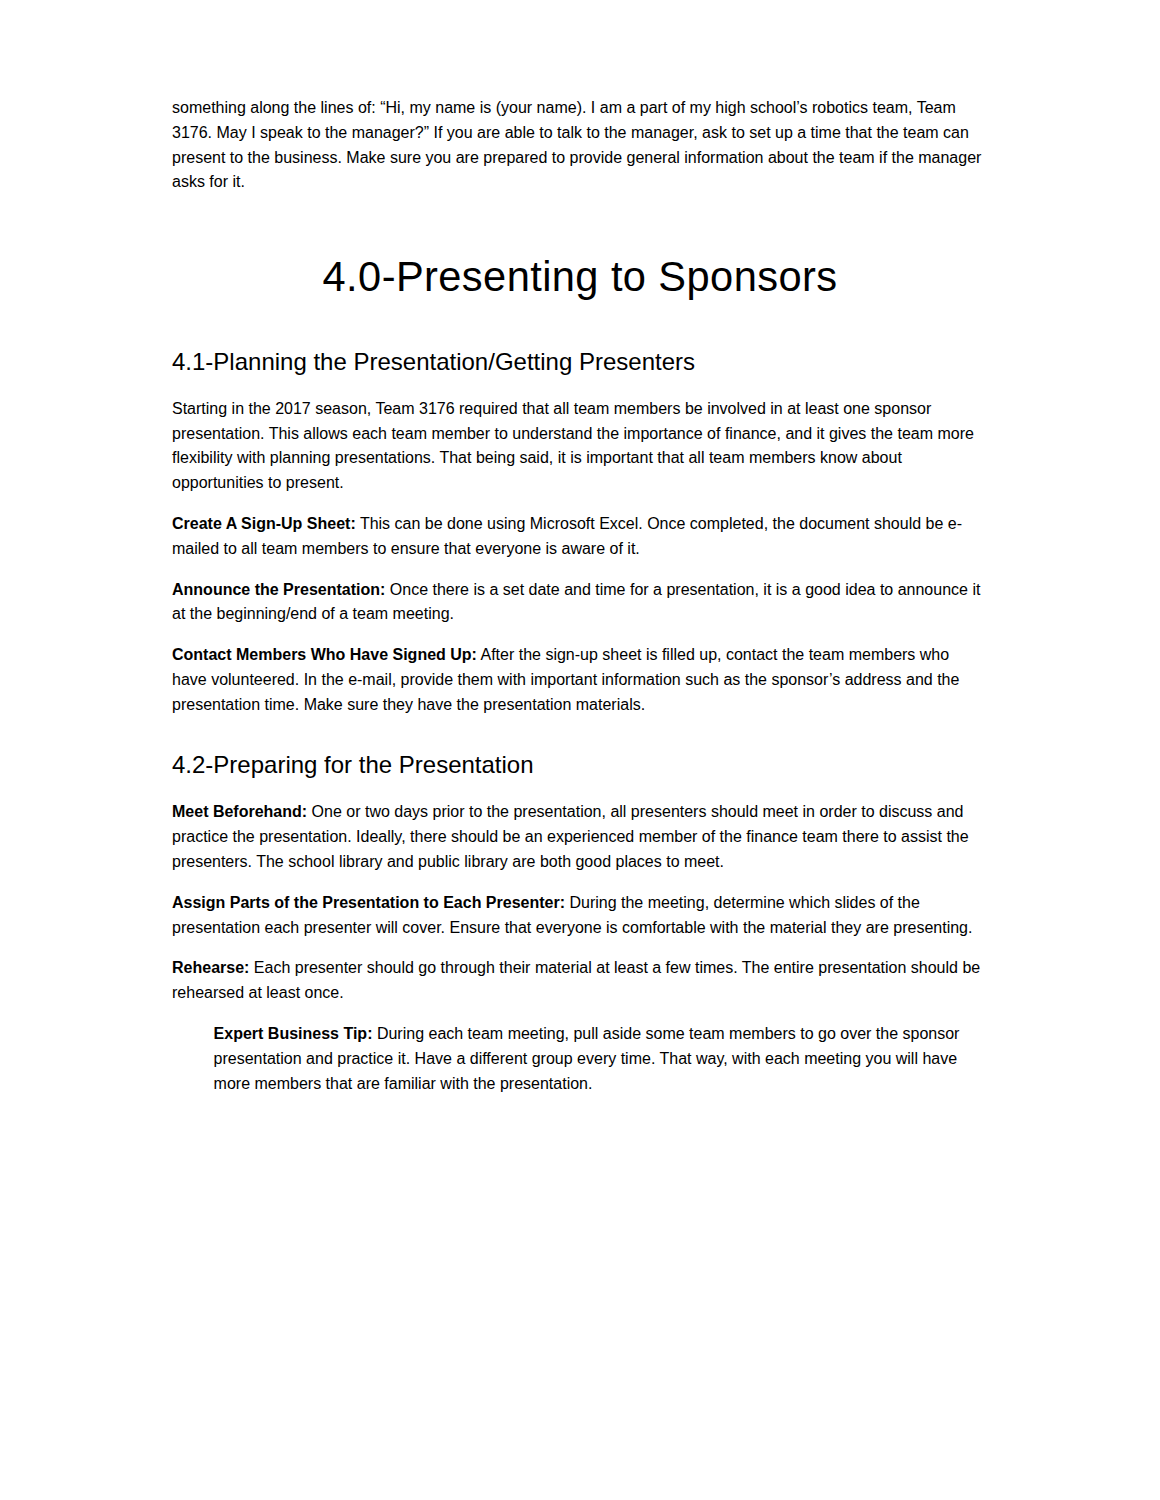something along the lines of: “Hi, my name is (your name). I am a part of my high school’s robotics team, Team 3176. May I speak to the manager?” If you are able to talk to the manager, ask to set up a time that the team can present to the business. Make sure you are prepared to provide general information about the team if the manager asks for it.
4.0-Presenting to Sponsors
4.1-Planning the Presentation/Getting Presenters
Starting in the 2017 season, Team 3176 required that all team members be involved in at least one sponsor presentation. This allows each team member to understand the importance of finance, and it gives the team more flexibility with planning presentations. That being said, it is important that all team members know about opportunities to present.
Create A Sign-Up Sheet: This can be done using Microsoft Excel. Once completed, the document should be e-mailed to all team members to ensure that everyone is aware of it.
Announce the Presentation: Once there is a set date and time for a presentation, it is a good idea to announce it at the beginning/end of a team meeting.
Contact Members Who Have Signed Up: After the sign-up sheet is filled up, contact the team members who have volunteered. In the e-mail, provide them with important information such as the sponsor’s address and the presentation time. Make sure they have the presentation materials.
4.2-Preparing for the Presentation
Meet Beforehand: One or two days prior to the presentation, all presenters should meet in order to discuss and practice the presentation. Ideally, there should be an experienced member of the finance team there to assist the presenters. The school library and public library are both good places to meet.
Assign Parts of the Presentation to Each Presenter: During the meeting, determine which slides of the presentation each presenter will cover. Ensure that everyone is comfortable with the material they are presenting.
Rehearse: Each presenter should go through their material at least a few times. The entire presentation should be rehearsed at least once.
Expert Business Tip: During each team meeting, pull aside some team members to go over the sponsor presentation and practice it. Have a different group every time. That way, with each meeting you will have more members that are familiar with the presentation.